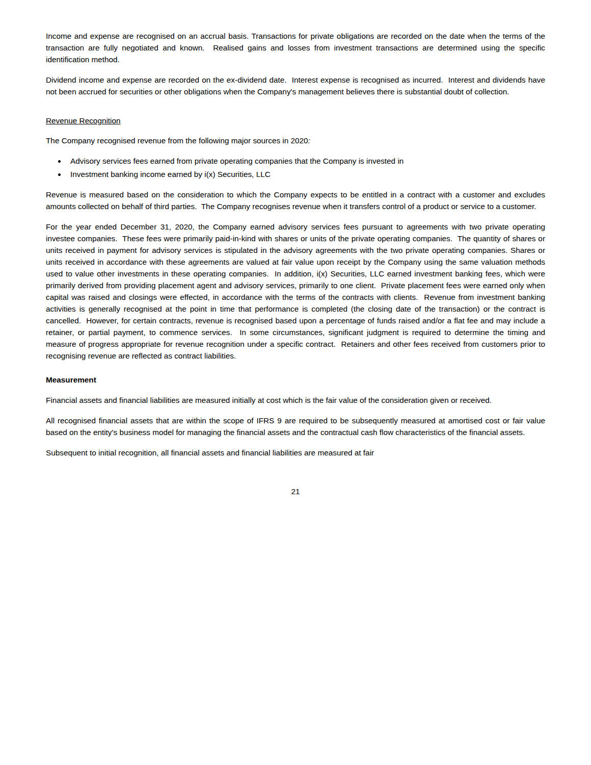Income and expense are recognised on an accrual basis. Transactions for private obligations are recorded on the date when the terms of the transaction are fully negotiated and known. Realised gains and losses from investment transactions are determined using the specific identification method.
Dividend income and expense are recorded on the ex-dividend date. Interest expense is recognised as incurred. Interest and dividends have not been accrued for securities or other obligations when the Company's management believes there is substantial doubt of collection.
Revenue Recognition
The Company recognised revenue from the following major sources in 2020:
Advisory services fees earned from private operating companies that the Company is invested in
Investment banking income earned by i(x) Securities, LLC
Revenue is measured based on the consideration to which the Company expects to be entitled in a contract with a customer and excludes amounts collected on behalf of third parties. The Company recognises revenue when it transfers control of a product or service to a customer.
For the year ended December 31, 2020, the Company earned advisory services fees pursuant to agreements with two private operating investee companies. These fees were primarily paid-in-kind with shares or units of the private operating companies. The quantity of shares or units received in payment for advisory services is stipulated in the advisory agreements with the two private operating companies. Shares or units received in accordance with these agreements are valued at fair value upon receipt by the Company using the same valuation methods used to value other investments in these operating companies. In addition, i(x) Securities, LLC earned investment banking fees, which were primarily derived from providing placement agent and advisory services, primarily to one client. Private placement fees were earned only when capital was raised and closings were effected, in accordance with the terms of the contracts with clients. Revenue from investment banking activities is generally recognised at the point in time that performance is completed (the closing date of the transaction) or the contract is cancelled. However, for certain contracts, revenue is recognised based upon a percentage of funds raised and/or a flat fee and may include a retainer, or partial payment, to commence services. In some circumstances, significant judgment is required to determine the timing and measure of progress appropriate for revenue recognition under a specific contract. Retainers and other fees received from customers prior to recognising revenue are reflected as contract liabilities.
Measurement
Financial assets and financial liabilities are measured initially at cost which is the fair value of the consideration given or received.
All recognised financial assets that are within the scope of IFRS 9 are required to be subsequently measured at amortised cost or fair value based on the entity's business model for managing the financial assets and the contractual cash flow characteristics of the financial assets.
Subsequent to initial recognition, all financial assets and financial liabilities are measured at fair
21